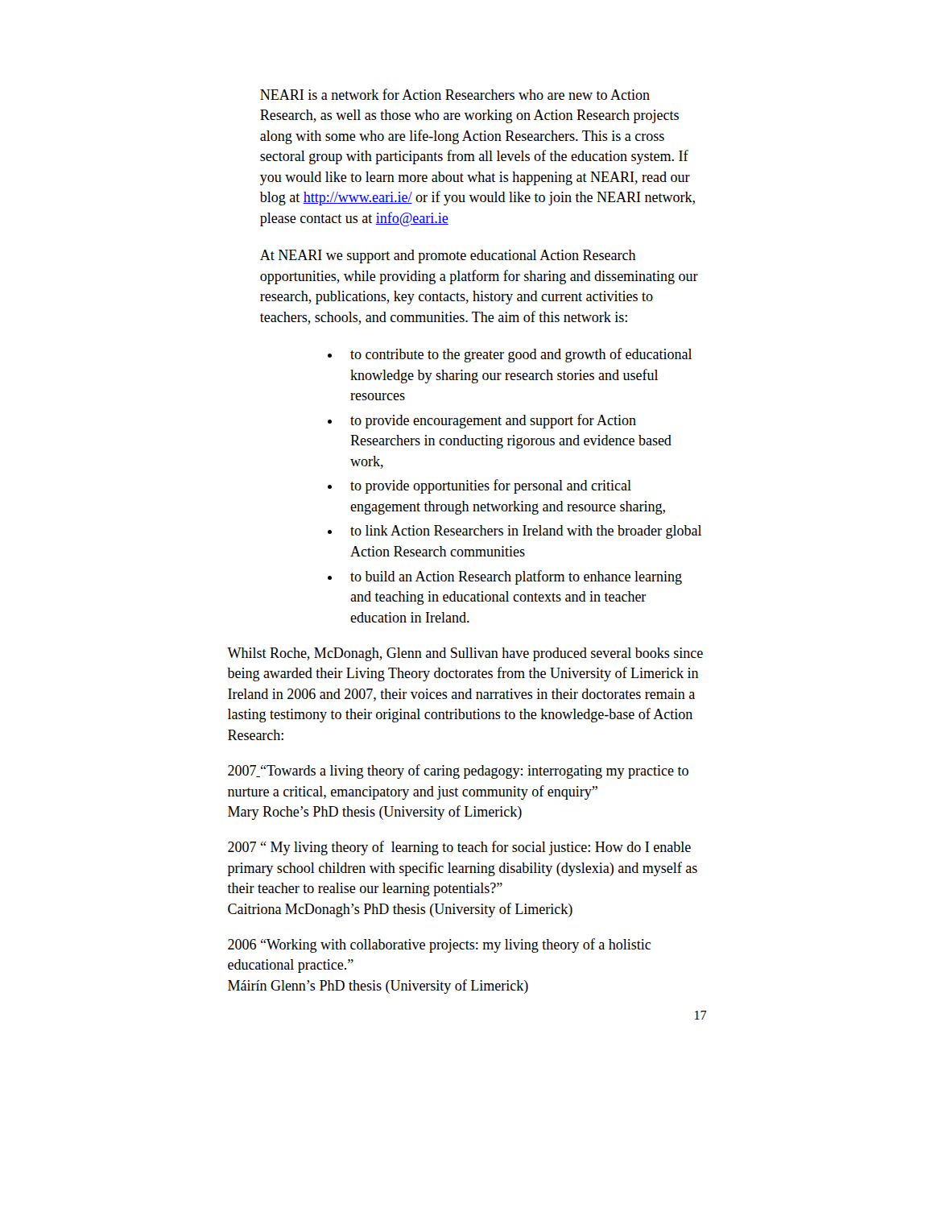NEARI is a network for Action Researchers who are new to Action Research, as well as those who are working on Action Research projects along with some who are life-long Action Researchers. This is a cross sectoral group with participants from all levels of the education system. If you would like to learn more about what is happening at NEARI, read our blog at http://www.eari.ie/ or if you would like to join the NEARI network, please contact us at info@eari.ie
At NEARI we support and promote educational Action Research opportunities, while providing a platform for sharing and disseminating our research, publications, key contacts, history and current activities to teachers, schools, and communities. The aim of this network is:
to contribute to the greater good and growth of educational knowledge by sharing our research stories and useful resources
to provide encouragement and support for Action Researchers in conducting rigorous and evidence based work,
to provide opportunities for personal and critical engagement through networking and resource sharing,
to link Action Researchers in Ireland with the broader global Action Research communities
to build an Action Research platform to enhance learning and teaching in educational contexts and in teacher education in Ireland.
Whilst Roche, McDonagh, Glenn and Sullivan have produced several books since being awarded their Living Theory doctorates from the University of Limerick in Ireland in 2006 and 2007, their voices and narratives in their doctorates remain a lasting testimony to their original contributions to the knowledge-base of Action Research:
2007 “Towards a living theory of caring pedagogy: interrogating my practice to nurture a critical, emancipatory and just community of enquiry”
Mary Roche’s PhD thesis (University of Limerick)
2007 “ My living theory of learning to teach for social justice: How do I enable primary school children with specific learning disability (dyslexia) and myself as their teacher to realise our learning potentials?”
Caitriona McDonagh’s PhD thesis (University of Limerick)
2006 “Working with collaborative projects: my living theory of a holistic educational practice.”
Máirín Glenn’s PhD thesis (University of Limerick)
17